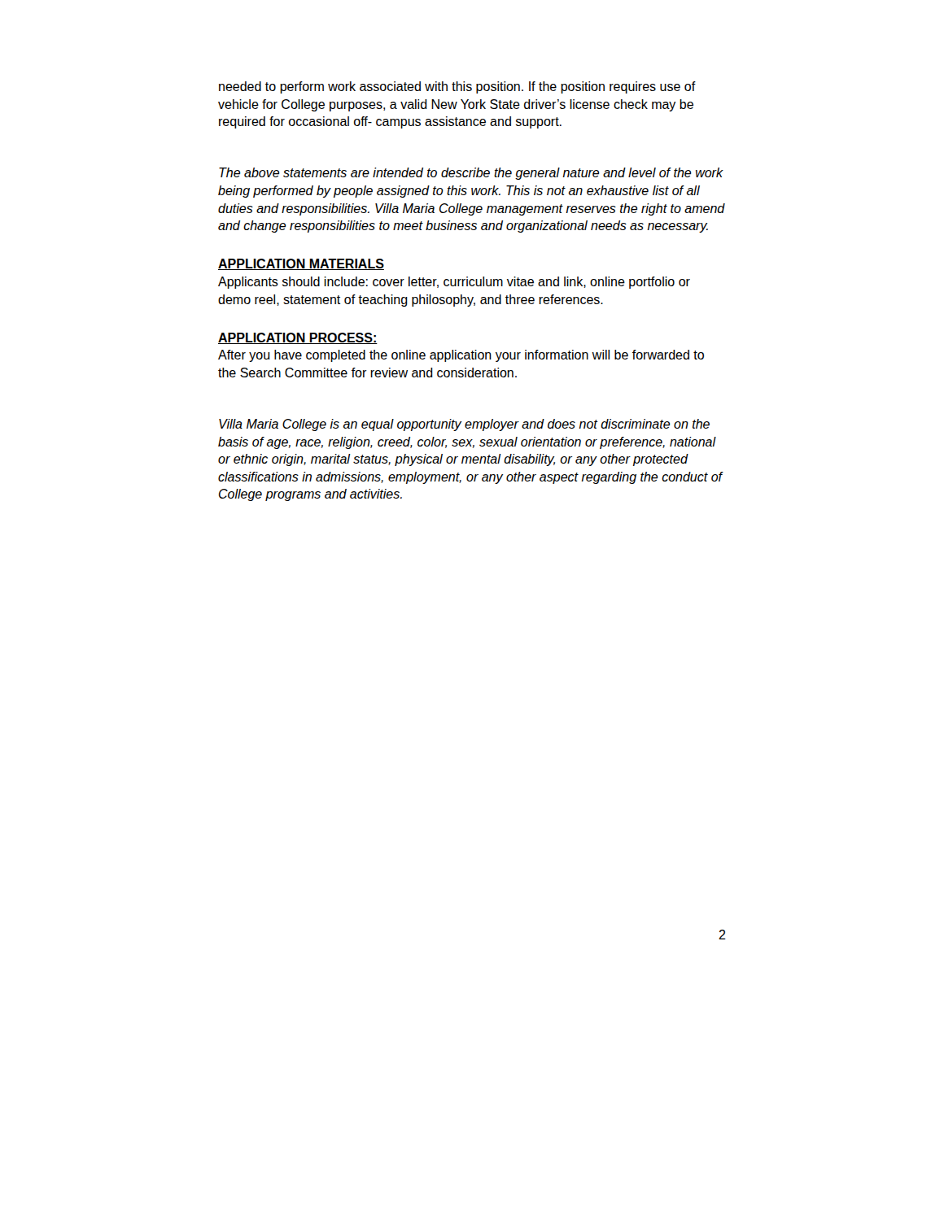needed to perform work associated with this position. If the position requires use of vehicle for College purposes, a valid New York State driver’s license check may be required for occasional off- campus assistance and support.
The above statements are intended to describe the general nature and level of the work being performed by people assigned to this work. This is not an exhaustive list of all duties and responsibilities. Villa Maria College management reserves the right to amend and change responsibilities to meet business and organizational needs as necessary.
APPLICATION MATERIALS
Applicants should include: cover letter, curriculum vitae and link, online portfolio or demo reel, statement of teaching philosophy, and three references.
APPLICATION PROCESS:
After you have completed the online application your information will be forwarded to the Search Committee for review and consideration.
Villa Maria College is an equal opportunity employer and does not discriminate on the basis of age, race, religion, creed, color, sex, sexual orientation or preference, national or ethnic origin, marital status, physical or mental disability, or any other protected classifications in admissions, employment, or any other aspect regarding the conduct of College programs and activities.
2